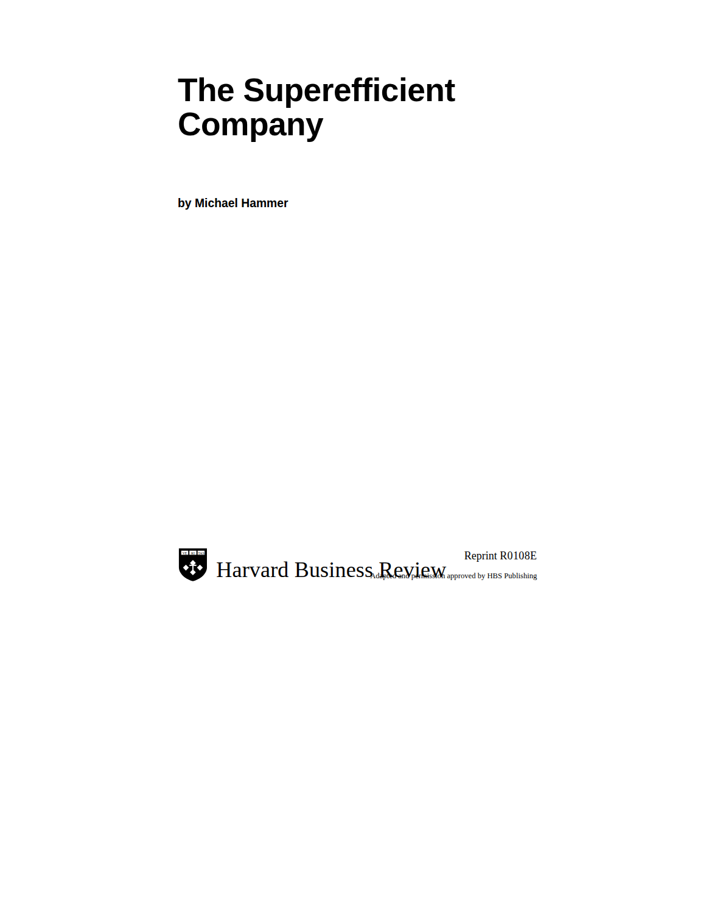The Superefficient Company
by Michael Hammer
VE RI TAS Harvard Business Review
Reprint R0108E
Adapted and permission approved by HBS Publishing